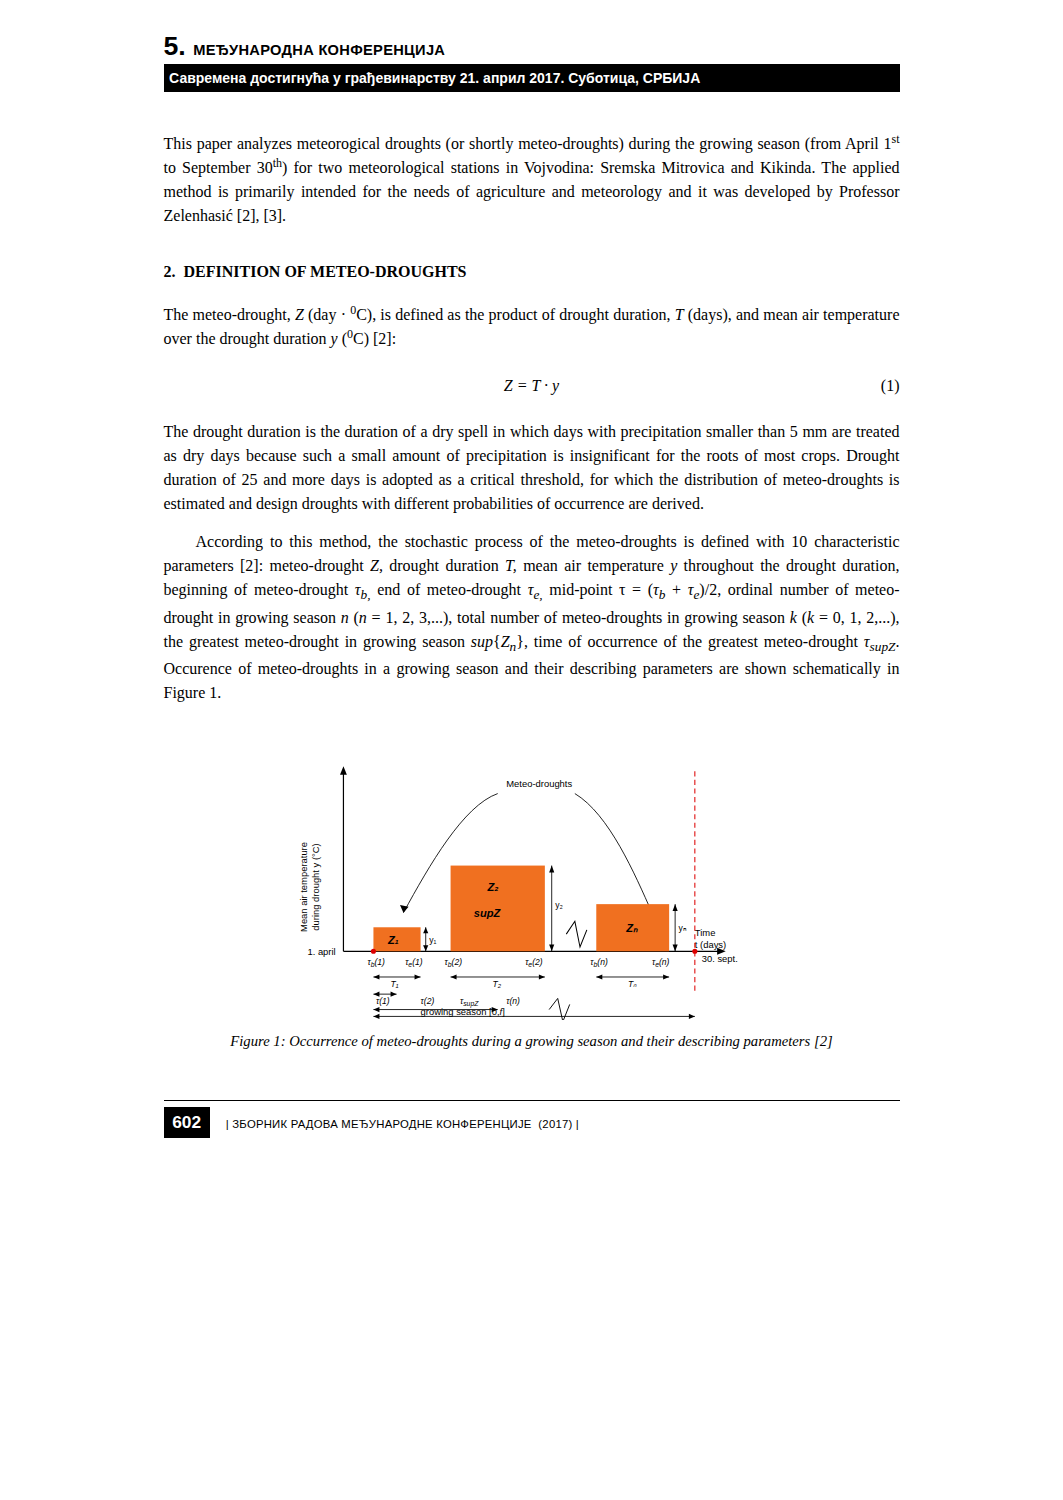5. МЕЂУНАРОДНА КОНФЕРЕНЦИЈА
Савремена достигнућа у грађевинарству 21. април 2017. Суботица, СРБИЈА
This paper analyzes meteorogical droughts (or shortly meteo-droughts) during the growing season (from April 1st to September 30th) for two meteorological stations in Vojvodina: Sremska Mitrovica and Kikinda. The applied method is primarily intended for the needs of agriculture and meteorology and it was developed by Professor Zelenhasić [2], [3].
2. DEFINITION OF METEO-DROUGHTS
The meteo-drought, Z (day · 0C), is defined as the product of drought duration, T (days), and mean air temperature over the drought duration y (0C) [2]:
Z = T · y (1)
The drought duration is the duration of a dry spell in which days with precipitation smaller than 5 mm are treated as dry days because such a small amount of precipitation is insignificant for the roots of most crops. Drought duration of 25 and more days is adopted as a critical threshold, for which the distribution of meteo-droughts is estimated and design droughts with different probabilities of occurrence are derived.
According to this method, the stochastic process of the meteo-droughts is defined with 10 characteristic parameters [2]: meteo-drought Z, drought duration T, mean air temperature y throughout the drought duration, beginning of meteo-drought τb, end of meteo-drought τe, mid-point τ = (τb + τe)/2, ordinal number of meteo-drought in growing season n (n = 1, 2, 3,...), total number of meteo-droughts in growing season k (k = 0, 1, 2,...), the greatest meteo-drought in growing season sup{Zn}, time of occurrence of the greatest meteo-drought τsupZ. Occurence of meteo-droughts in a growing season and their describing parameters are shown schematically in Figure 1.
Mean air temperature during drought y (°C) Time t (days) Meteo-droughts Z₁ y₁ Z₂ supZ y₂ Zₙ yₙ 1. april 30. sept. τb(1) τe(1) τb(2) τe(2) τb(n) τe(n) T₁ T₂ Tₙ τ(1) τ(2) τsupZ τ(n) growing season [0,f]
Figure 1: Occurrence of meteo-droughts during a growing season and their describing parameters [2]
602 | ЗБОРНИК РАДОВА МЕЂУНАРОДНЕ КОНФЕРЕНЦИЈЕ (2017) |